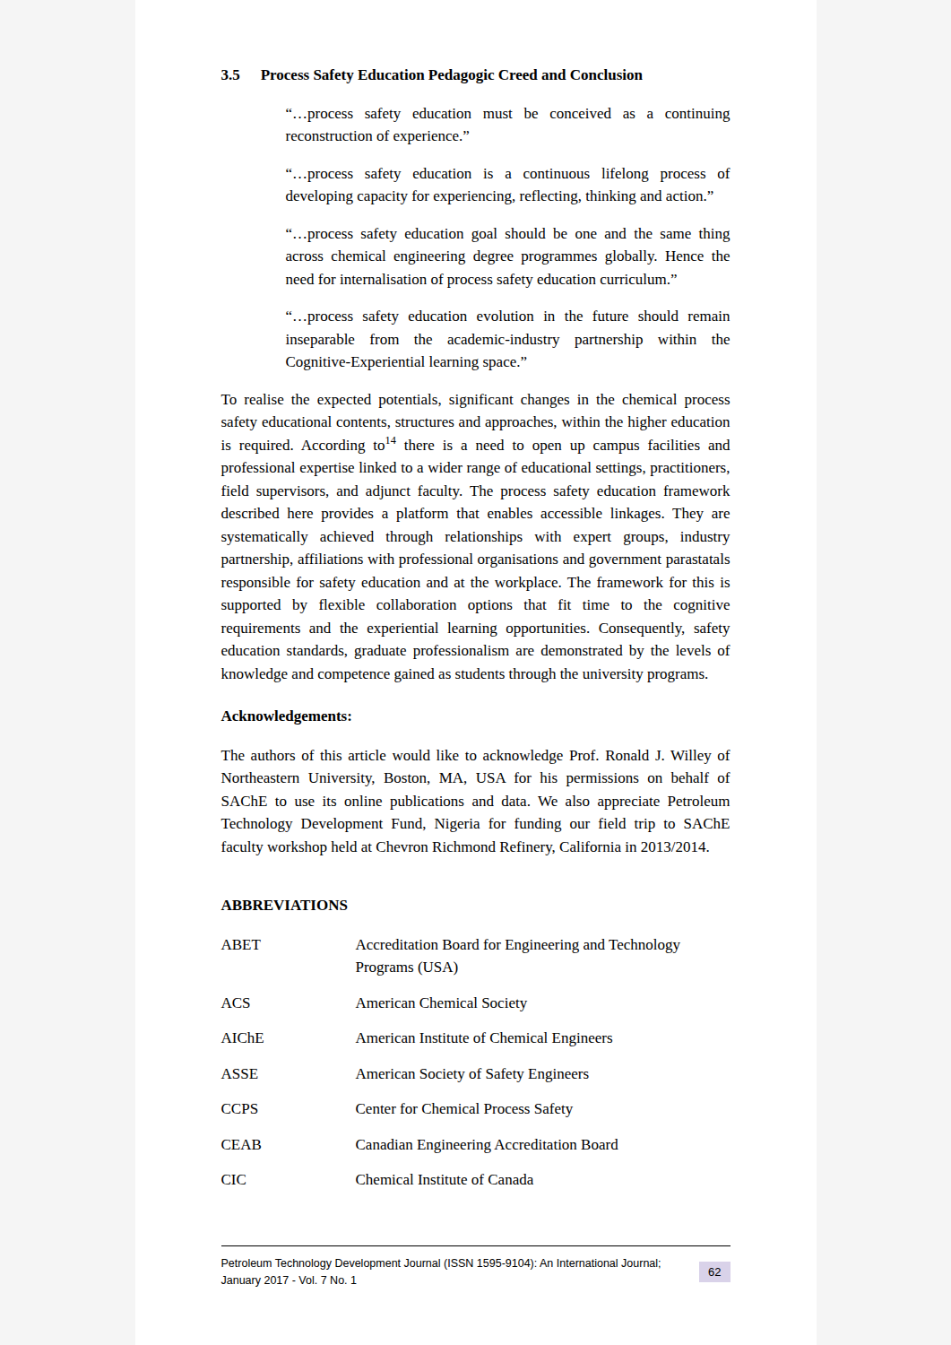3.5 Process Safety Education Pedagogic Creed and Conclusion
“…process safety education must be conceived as a continuing reconstruction of experience.”
“…process safety education is a continuous lifelong process of developing capacity for experiencing, reflecting, thinking and action.”
“…process safety education goal should be one and the same thing across chemical engineering degree programmes globally. Hence the need for internalisation of process safety education curriculum.”
“…process safety education evolution in the future should remain inseparable from the academic-industry partnership within the Cognitive-Experiential learning space.”
To realise the expected potentials, significant changes in the chemical process safety educational contents, structures and approaches, within the higher education is required. According to14 there is a need to open up campus facilities and professional expertise linked to a wider range of educational settings, practitioners, field supervisors, and adjunct faculty. The process safety education framework described here provides a platform that enables accessible linkages. They are systematically achieved through relationships with expert groups, industry partnership, affiliations with professional organisations and government parastatals responsible for safety education and at the workplace. The framework for this is supported by flexible collaboration options that fit time to the cognitive requirements and the experiential learning opportunities. Consequently, safety education standards, graduate professionalism are demonstrated by the levels of knowledge and competence gained as students through the university programs.
Acknowledgements:
The authors of this article would like to acknowledge Prof. Ronald J. Willey of Northeastern University, Boston, MA, USA for his permissions on behalf of SAChE to use its online publications and data. We also appreciate Petroleum Technology Development Fund, Nigeria for funding our field trip to SAChE faculty workshop held at Chevron Richmond Refinery, California in 2013/2014.
ABBREVIATIONS
ABET
Accreditation Board for Engineering and Technology Programs (USA)
ACS
American Chemical Society
AIChE
American Institute of Chemical Engineers
ASSE
American Society of Safety Engineers
CCPS
Center for Chemical Process Safety
CEAB
Canadian Engineering Accreditation Board
CIC
Chemical Institute of Canada
Petroleum Technology Development Journal (ISSN 1595-9104): An International Journal; January 2017 - Vol. 7 No. 1 62